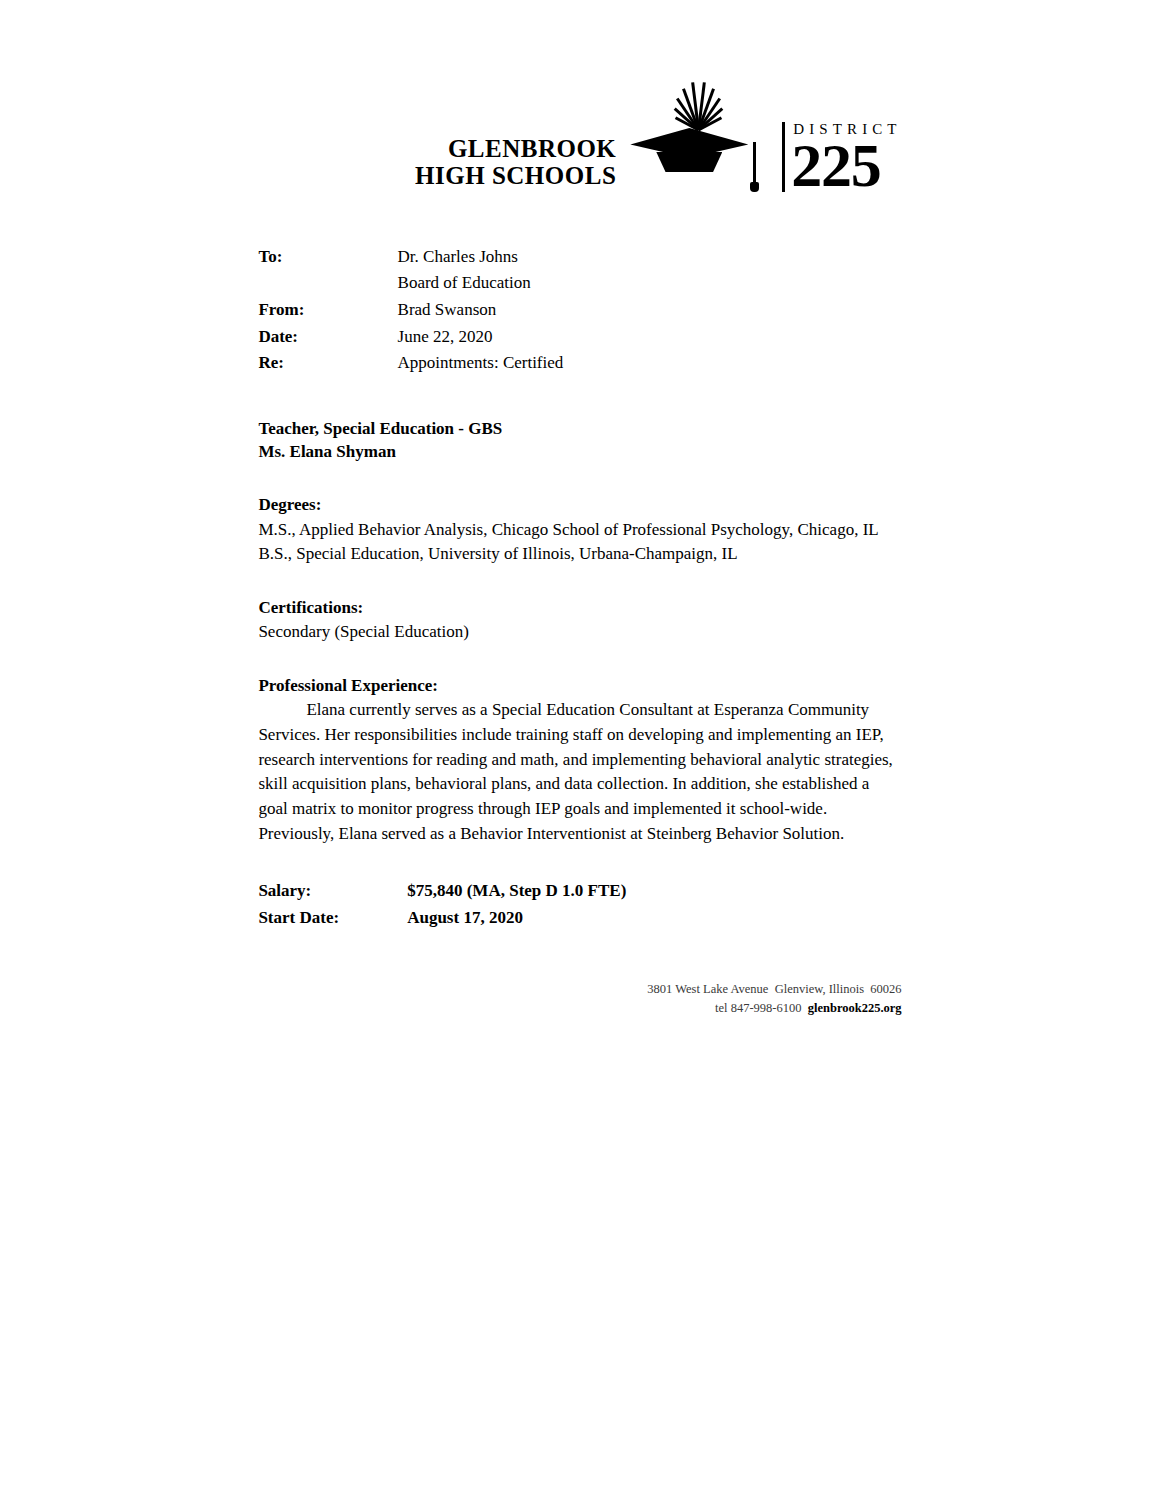GLENBROOK HIGH SCHOOLS
DISTRICT 225
| To: | Dr. Charles Johns |
| | Board of Education |
| From: | Brad Swanson |
| Date: | June 22, 2020 |
| Re: | Appointments: Certified |
Teacher, Special Education - GBS
Ms. Elana Shyman
Degrees:
M.S., Applied Behavior Analysis, Chicago School of Professional Psychology, Chicago, IL
B.S., Special Education, University of Illinois, Urbana-Champaign, IL
Certifications:
Secondary (Special Education)
Professional Experience:
Elana currently serves as a Special Education Consultant at Esperanza Community Services. Her responsibilities include training staff on developing and implementing an IEP, research interventions for reading and math, and implementing behavioral analytic strategies, skill acquisition plans, behavioral plans, and data collection. In addition, she established a goal matrix to monitor progress through IEP goals and implemented it school-wide. Previously, Elana served as a Behavior Interventionist at Steinberg Behavior Solution.
| Salary: | $75,840 (MA, Step D 1.0 FTE) |
| Start Date: | August 17, 2020 |
3801 West Lake Avenue Glenview, Illinois 60026
tel 847-998-6100 glenbrook225.org